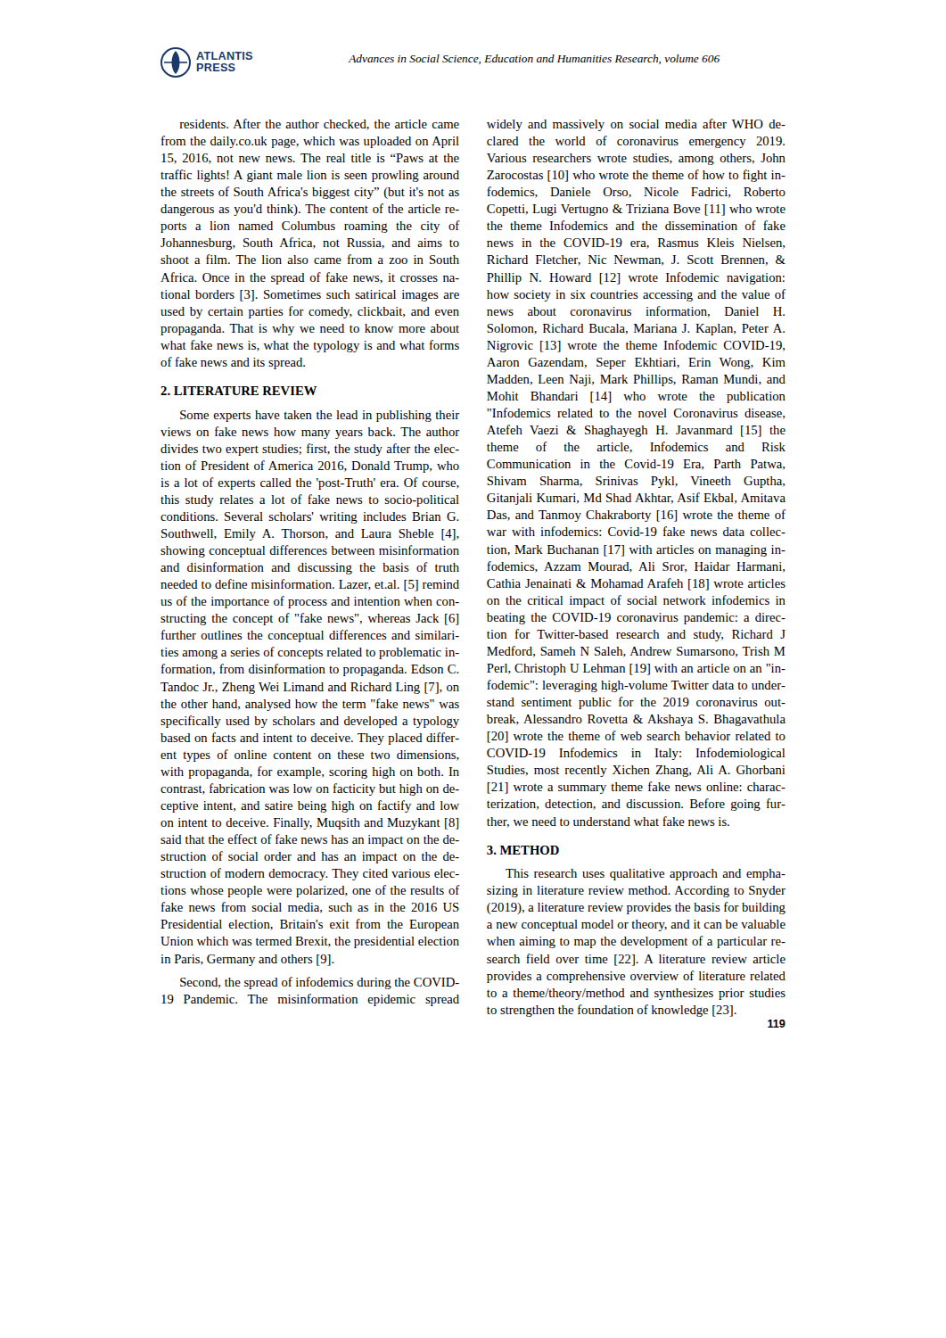ATLANTIS
PRESS
Advances in Social Science, Education and Humanities Research, volume 606
residents. After the author checked, the article came from the daily.co.uk page, which was uploaded on April 15, 2016, not new news. The real title is “Paws at the traffic lights! A giant male lion is seen prowling around the streets of South Africa's biggest city” (but it's not as dangerous as you'd think). The content of the article reports a lion named Columbus roaming the city of Johannesburg, South Africa, not Russia, and aims to shoot a film. The lion also came from a zoo in South Africa. Once in the spread of fake news, it crosses national borders [3]. Sometimes such satirical images are used by certain parties for comedy, clickbait, and even propaganda. That is why we need to know more about what fake news is, what the typology is and what forms of fake news and its spread.
2. LITERATURE REVIEW
Some experts have taken the lead in publishing their views on fake news how many years back. The author divides two expert studies; first, the study after the election of President of America 2016, Donald Trump, who is a lot of experts called the 'post-Truth' era. Of course, this study relates a lot of fake news to socio-political conditions. Several scholars' writing includes Brian G. Southwell, Emily A. Thorson, and Laura Sheble [4], showing conceptual differences between misinformation and disinformation and discussing the basis of truth needed to define misinformation. Lazer, et.al. [5] remind us of the importance of process and intention when constructing the concept of "fake news", whereas Jack [6] further outlines the conceptual differences and similarities among a series of concepts related to problematic information, from disinformation to propaganda. Edson C. Tandoc Jr., Zheng Wei Limand and Richard Ling [7], on the other hand, analysed how the term "fake news" was specifically used by scholars and developed a typology based on facts and intent to deceive. They placed different types of online content on these two dimensions, with propaganda, for example, scoring high on both. In contrast, fabrication was low on facticity but high on deceptive intent, and satire being high on factify and low on intent to deceive. Finally, Muqsith and Muzykant [8] said that the effect of fake news has an impact on the destruction of social order and has an impact on the destruction of modern democracy. They cited various elections whose people were polarized, one of the results of fake news from social media, such as in the 2016 US Presidential election, Britain's exit from the European Union which was termed Brexit, the presidential election in Paris, Germany and others [9].
Second, the spread of infodemics during the COVID-19 Pandemic. The misinformation epidemic spread widely and massively on social media after WHO declared the world of coronavirus emergency 2019. Various researchers wrote studies, among others, John Zarocostas [10] who wrote the theme of how to fight infodemics, Daniele Orso, Nicole Fadrici, Roberto Copetti, Lugi Vertugno & Triziana Bove [11] who wrote the theme Infodemics and the dissemination of fake news in the COVID-19 era, Rasmus Kleis Nielsen, Richard Fletcher, Nic Newman, J. Scott Brennen, & Phillip N. Howard [12] wrote Infodemic navigation: how society in six countries accessing and the value of news about coronavirus information, Daniel H. Solomon, Richard Bucala, Mariana J. Kaplan, Peter A. Nigrovic [13] wrote the theme Infodemic COVID-19, Aaron Gazendam, Seper Ekhtiari, Erin Wong, Kim Madden, Leen Naji, Mark Phillips, Raman Mundi, and Mohit Bhandari [14] who wrote the publication "Infodemics related to the novel Coronavirus disease, Atefeh Vaezi & Shaghayegh H. Javanmard [15] the theme of the article, Infodemics and Risk Communication in the Covid-19 Era, Parth Patwa, Shivam Sharma, Srinivas Pykl, Vineeth Guptha, Gitanjali Kumari, Md Shad Akhtar, Asif Ekbal, Amitava Das, and Tanmoy Chakraborty [16] wrote the theme of war with infodemics: Covid-19 fake news data collection, Mark Buchanan [17] with articles on managing infodemics, Azzam Mourad, Ali Sror, Haidar Harmani, Cathia Jenainati & Mohamad Arafeh [18] wrote articles on the critical impact of social network infodemics in beating the COVID-19 coronavirus pandemic: a direction for Twitter-based research and study, Richard J Medford, Sameh N Saleh, Andrew Sumarsono, Trish M Perl, Christoph U Lehman [19] with an article on an "infodemic": leveraging high-volume Twitter data to understand sentiment public for the 2019 coronavirus outbreak, Alessandro Rovetta & Akshaya S. Bhagavathula [20] wrote the theme of web search behavior related to COVID-19 Infodemics in Italy: Infodemiological Studies, most recently Xichen Zhang, Ali A. Ghorbani [21] wrote a summary theme fake news online: characterization, detection, and discussion. Before going further, we need to understand what fake news is.
3. METHOD
This research uses qualitative approach and emphasizing in literature review method. According to Snyder (2019), a literature review provides the basis for building a new conceptual model or theory, and it can be valuable when aiming to map the development of a particular research field over time [22]. A literature review article provides a comprehensive overview of literature related to a theme/theory/method and synthesizes prior studies to strengthen the foundation of knowledge [23].
119